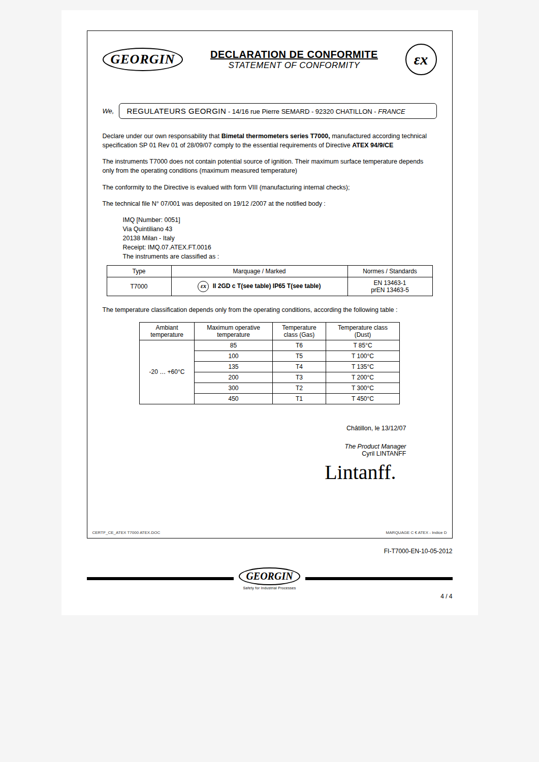GEORGIN
DECLARATION DE CONFORMITE
STATEMENT OF CONFORMITY
εx
We,
REGULATEURS GEORGIN - 14/16 rue Pierre SEMARD - 92320 CHATILLON - FRANCE
Declare under our own responsability that Bimetal thermometers series T7000, manufactured according technical specification SP 01 Rev 01 of 28/09/07 comply to the essential requirements of Directive ATEX 94/9/CE
The instruments T7000 does not contain potential source of ignition. Their maximum surface temperature depends only from the operating conditions (maximum measured temperature)
The conformity to the Directive is evalued with form VIII (manufacturing internal checks);
The technical file N° 07/001 was deposited on 19/12 /2007 at the notified body :
IMQ [Number: 0051]
Via Quintiliano 43
20138 Milan - Italy
Receipt: IMQ.07.ATEX.FT.0016
The instruments are classified as :
| Type | Marquage / Marked | Normes / Standards |
| --- | --- | --- |
| T7000 | εx II 2GD c T(see table) IP65 T(see table) | EN 13463-1 prEN 13463-5 |
The temperature classification depends only from the operating conditions, according the following table :
| Ambiant temperature | Maximum operative temperature | Temperature class (Gas) | Temperature class (Dust) |
| --- | --- | --- | --- |
| -20 … +60°C | 85 | T6 | T 85°C |
| 100 | T5 | T 100°C |
| 135 | T4 | T 135°C |
| 200 | T3 | T 200°C |
| 300 | T2 | T 300°C |
| 450 | T1 | T 450°C |
Châtillon, le 13/12/07
The Product Manager
Cyril LINTANFF
Lintanff.
CERTF_CE_ATEX T7000 ATEX.DOC
MARQUAGE C € ATEX - Indice D
FI-T7000-EN-10-05-2012
GEORGIN
Safety for Industrial Processes
4 / 4